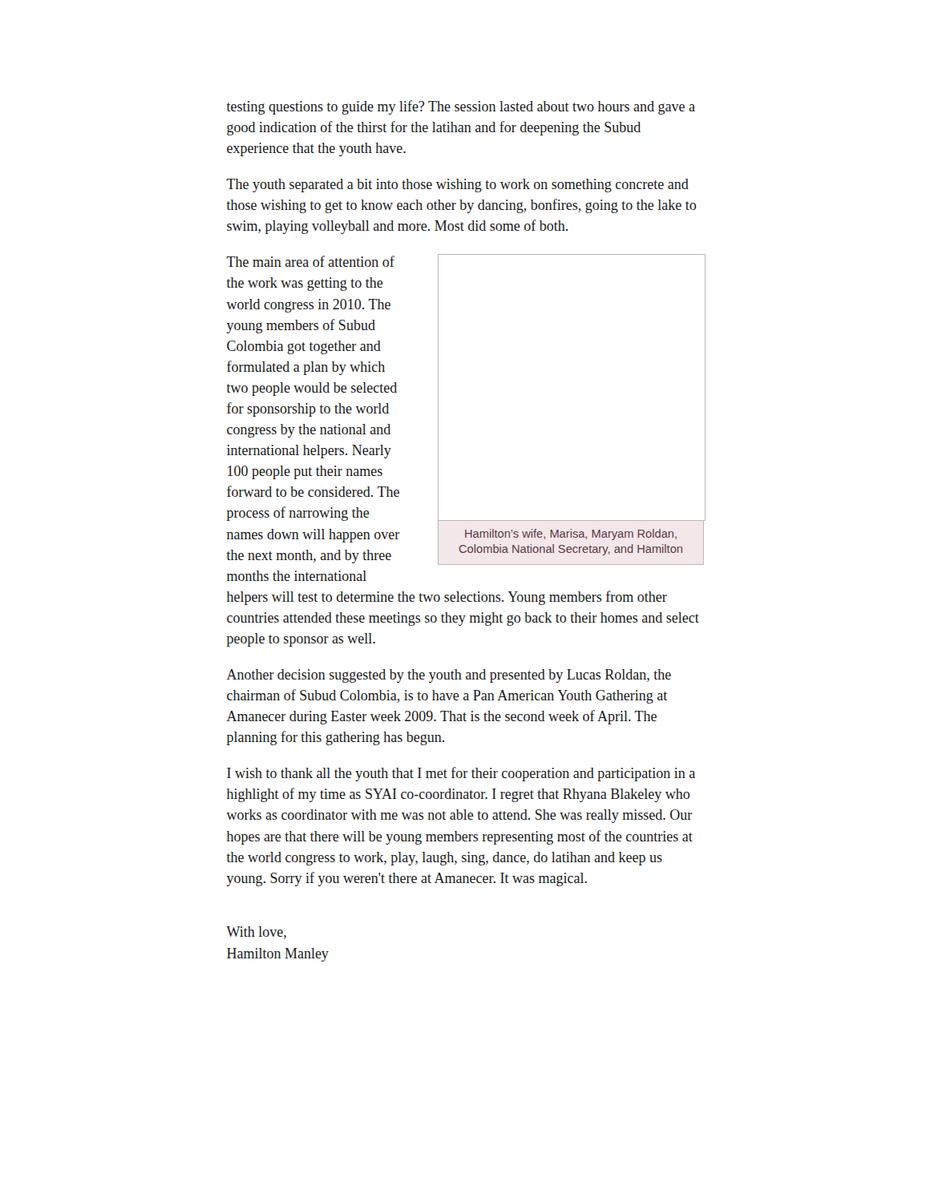testing questions to guide my life? The session lasted about two hours and gave a good indication of the thirst for the latihan and for deepening the Subud experience that the youth have.
The youth separated a bit into those wishing to work on something concrete and those wishing to get to know each other by dancing, bonfires, going to the lake to swim, playing volleyball and more. Most did some of both.
Hamilton’s wife, Marisa, Maryam Roldan, Colombia National Secretary, and Hamilton
The main area of attention of the work was getting to the world congress in 2010. The young members of Subud Colombia got together and formulated a plan by which two people would be selected for sponsorship to the world congress by the national and international helpers. Nearly 100 people put their names forward to be considered. The process of narrowing the names down will happen over the next month, and by three months the international helpers will test to determine the two selections. Young members from other countries attended these meetings so they might go back to their homes and select people to sponsor as well.
Another decision suggested by the youth and presented by Lucas Roldan, the chairman of Subud Colombia, is to have a Pan American Youth Gathering at Amanecer during Easter week 2009. That is the second week of April. The planning for this gathering has begun.
I wish to thank all the youth that I met for their cooperation and participation in a highlight of my time as SYAI co-coordinator. I regret that Rhyana Blakeley who works as coordinator with me was not able to attend. She was really missed. Our hopes are that there will be young members representing most of the countries at the world congress to work, play, laugh, sing, dance, do latihan and keep us young. Sorry if you weren't there at Amanecer. It was magical.
With love,
Hamilton Manley